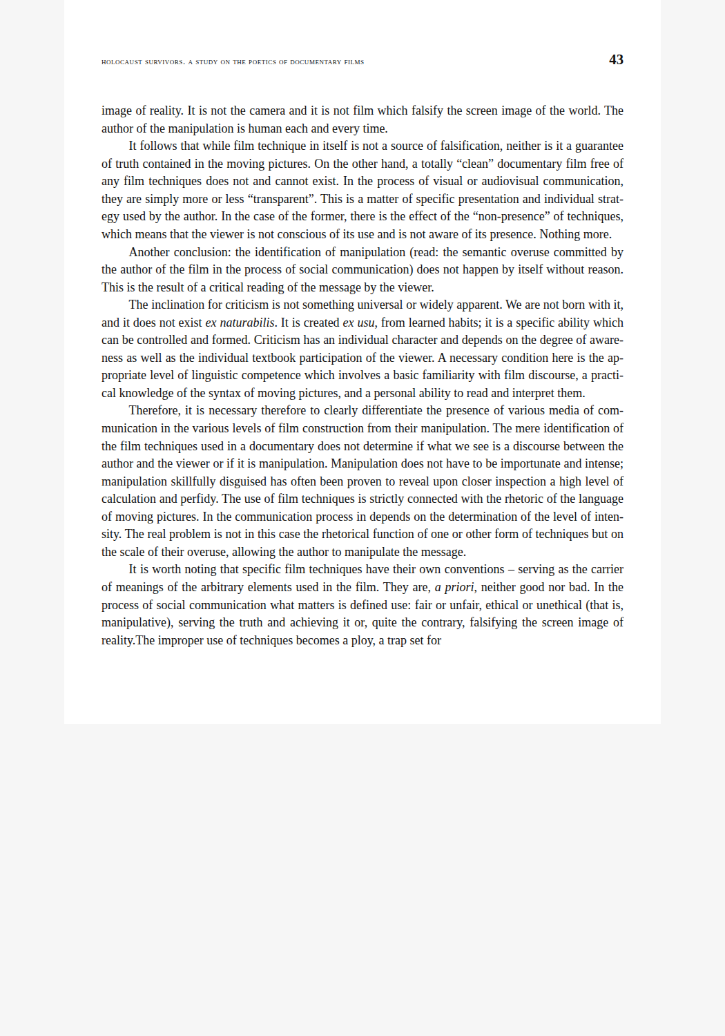Holocaust Survivors. A Study on the Poetics of Documentary Films 43
image of reality. It is not the camera and it is not film which falsify the screen image of the world. The author of the manipulation is human each and every time.
It follows that while film technique in itself is not a source of falsification, neither is it a guarantee of truth contained in the moving pictures. On the other hand, a totally “clean” documentary film free of any film techniques does not and cannot exist. In the process of visual or audiovisual communication, they are simply more or less “transparent”. This is a matter of specific presentation and individual strategy used by the author. In the case of the former, there is the effect of the “non-presence” of techniques, which means that the viewer is not conscious of its use and is not aware of its presence. Nothing more.
Another conclusion: the identification of manipulation (read: the semantic overuse committed by the author of the film in the process of social communication) does not happen by itself without reason. This is the result of a critical reading of the message by the viewer.
The inclination for criticism is not something universal or widely apparent. We are not born with it, and it does not exist ex naturabilis. It is created ex usu, from learned habits; it is a specific ability which can be controlled and formed. Criticism has an individual character and depends on the degree of awareness as well as the individual textbook participation of the viewer. A necessary condition here is the appropriate level of linguistic competence which involves a basic familiarity with film discourse, a practical knowledge of the syntax of moving pictures, and a personal ability to read and interpret them.
Therefore, it is necessary therefore to clearly differentiate the presence of various media of communication in the various levels of film construction from their manipulation. The mere identification of the film techniques used in a documentary does not determine if what we see is a discourse between the author and the viewer or if it is manipulation. Manipulation does not have to be importunate and intense; manipulation skillfully disguised has often been proven to reveal upon closer inspection a high level of calculation and perfidy. The use of film techniques is strictly connected with the rhetoric of the language of moving pictures. In the communication process in depends on the determination of the level of intensity. The real problem is not in this case the rhetorical function of one or other form of techniques but on the scale of their overuse, allowing the author to manipulate the message.
It is worth noting that specific film techniques have their own conventions – serving as the carrier of meanings of the arbitrary elements used in the film. They are, a priori, neither good nor bad. In the process of social communication what matters is defined use: fair or unfair, ethical or unethical (that is, manipulative), serving the truth and achieving it or, quite the contrary, falsifying the screen image of reality.The improper use of techniques becomes a ploy, a trap set for